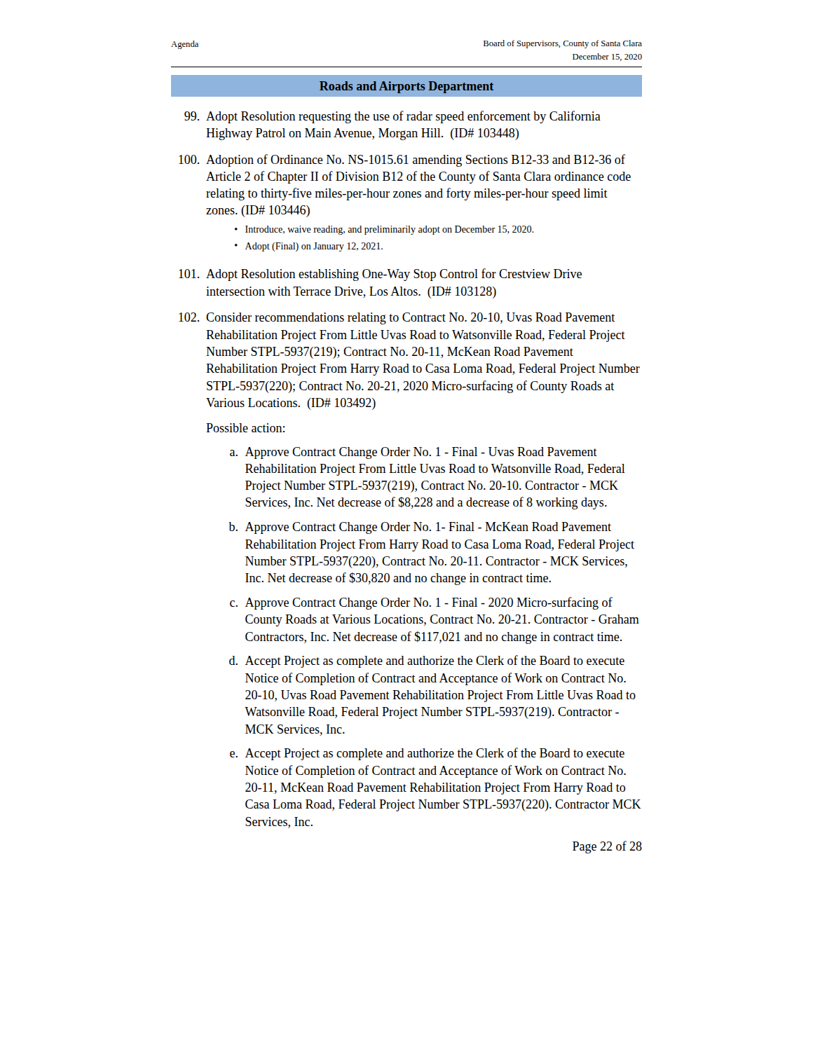Agenda
Board of Supervisors, County of Santa Clara
December 15, 2020
Roads and Airports Department
99.
Adopt Resolution requesting the use of radar speed enforcement by California Highway Patrol on Main Avenue, Morgan Hill. (ID# 103448)
100.
Adoption of Ordinance No. NS-1015.61 amending Sections B12-33 and B12-36 of Article 2 of Chapter II of Division B12 of the County of Santa Clara ordinance code relating to thirty-five miles-per-hour zones and forty miles-per-hour speed limit zones. (ID# 103446)
Introduce, waive reading, and preliminarily adopt on December 15, 2020.
Adopt (Final) on January 12, 2021.
101.
Adopt Resolution establishing One-Way Stop Control for Crestview Drive intersection with Terrace Drive, Los Altos. (ID# 103128)
102.
Consider recommendations relating to Contract No. 20-10, Uvas Road Pavement Rehabilitation Project From Little Uvas Road to Watsonville Road, Federal Project Number STPL-5937(219); Contract No. 20-11, McKean Road Pavement Rehabilitation Project From Harry Road to Casa Loma Road, Federal Project Number STPL-5937(220); Contract No. 20-21, 2020 Micro-surfacing of County Roads at Various Locations. (ID# 103492)
Possible action:
a.
Approve Contract Change Order No. 1 - Final - Uvas Road Pavement Rehabilitation Project From Little Uvas Road to Watsonville Road, Federal Project Number STPL-5937(219), Contract No. 20-10. Contractor - MCK Services, Inc. Net decrease of $8,228 and a decrease of 8 working days.
b.
Approve Contract Change Order No. 1- Final - McKean Road Pavement Rehabilitation Project From Harry Road to Casa Loma Road, Federal Project Number STPL-5937(220), Contract No. 20-11. Contractor - MCK Services, Inc. Net decrease of $30,820 and no change in contract time.
c.
Approve Contract Change Order No. 1 - Final - 2020 Micro-surfacing of County Roads at Various Locations, Contract No. 20-21. Contractor - Graham Contractors, Inc. Net decrease of $117,021 and no change in contract time.
d.
Accept Project as complete and authorize the Clerk of the Board to execute Notice of Completion of Contract and Acceptance of Work on Contract No. 20-10, Uvas Road Pavement Rehabilitation Project From Little Uvas Road to Watsonville Road, Federal Project Number STPL-5937(219). Contractor - MCK Services, Inc.
e.
Accept Project as complete and authorize the Clerk of the Board to execute Notice of Completion of Contract and Acceptance of Work on Contract No. 20-11, McKean Road Pavement Rehabilitation Project From Harry Road to Casa Loma Road, Federal Project Number STPL-5937(220). Contractor MCK Services, Inc.
Page 22 of 28